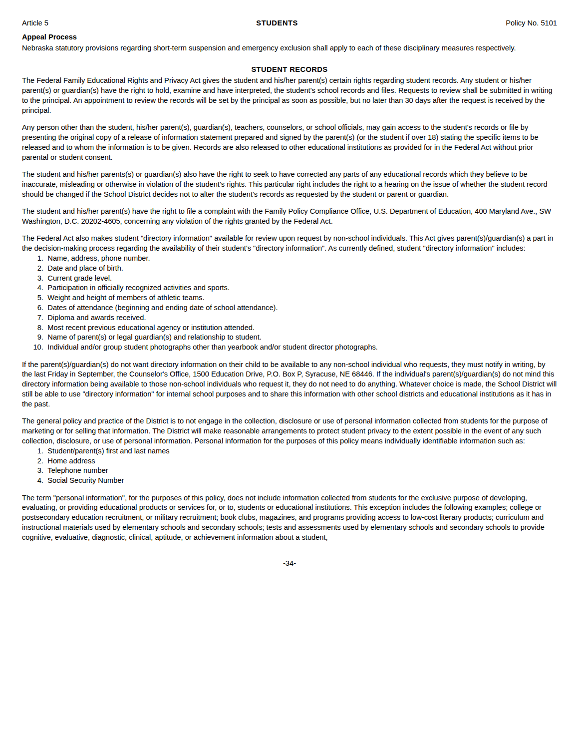Article 5
STUDENTS
Policy No. 5101
Appeal Process
Nebraska statutory provisions regarding short-term suspension and emergency exclusion shall apply to each of these disciplinary measures respectively.
STUDENT RECORDS
The Federal Family Educational Rights and Privacy Act gives the student and his/her parent(s) certain rights regarding student records. Any student or his/her parent(s) or guardian(s) have the right to hold, examine and have interpreted, the student's school records and files. Requests to review shall be submitted in writing to the principal. An appointment to review the records will be set by the principal as soon as possible, but no later than 30 days after the request is received by the principal.
Any person other than the student, his/her parent(s), guardian(s), teachers, counselors, or school officials, may gain access to the student's records or file by presenting the original copy of a release of information statement prepared and signed by the parent(s) (or the student if over 18) stating the specific items to be released and to whom the information is to be given. Records are also released to other educational institutions as provided for in the Federal Act without prior parental or student consent.
The student and his/her parents(s) or guardian(s) also have the right to seek to have corrected any parts of any educational records which they believe to be inaccurate, misleading or otherwise in violation of the student's rights. This particular right includes the right to a hearing on the issue of whether the student record should be changed if the School District decides not to alter the student's records as requested by the student or parent or guardian.
The student and his/her parent(s) have the right to file a complaint with the Family Policy Compliance Office, U.S. Department of Education, 400 Maryland Ave., SW Washington, D.C. 20202-4605, concerning any violation of the rights granted by the Federal Act.
The Federal Act also makes student "directory information" available for review upon request by non-school individuals. This Act gives parent(s)/guardian(s) a part in the decision-making process regarding the availability of their student's "directory information". As currently defined, student "directory information" includes:
Name, address, phone number.
Date and place of birth.
Current grade level.
Participation in officially recognized activities and sports.
Weight and height of members of athletic teams.
Dates of attendance (beginning and ending date of school attendance).
Diploma and awards received.
Most recent previous educational agency or institution attended.
Name of parent(s) or legal guardian(s) and relationship to student.
Individual and/or group student photographs other than yearbook and/or student director photographs.
If the parent(s)/guardian(s) do not want directory information on their child to be available to any non-school individual who requests, they must notify in writing, by the last Friday in September, the Counselor's Office, 1500 Education Drive, P.O. Box P, Syracuse, NE 68446. If the individual's parent(s)/guardian(s) do not mind this directory information being available to those non-school individuals who request it, they do not need to do anything. Whatever choice is made, the School District will still be able to use "directory information" for internal school purposes and to share this information with other school districts and educational institutions as it has in the past.
The general policy and practice of the District is to not engage in the collection, disclosure or use of personal information collected from students for the purpose of marketing or for selling that information. The District will make reasonable arrangements to protect student privacy to the extent possible in the event of any such collection, disclosure, or use of personal information. Personal information for the purposes of this policy means individually identifiable information such as:
Student/parent(s) first and last names
Home address
Telephone number
Social Security Number
The term "personal information", for the purposes of this policy, does not include information collected from students for the exclusive purpose of developing, evaluating, or providing educational products or services for, or to, students or educational institutions. This exception includes the following examples; college or postsecondary education recruitment, or military recruitment; book clubs, magazines, and programs providing access to low-cost literary products; curriculum and instructional materials used by elementary schools and secondary schools; tests and assessments used by elementary schools and secondary schools to provide cognitive, evaluative, diagnostic, clinical, aptitude, or achievement information about a student,
-34-